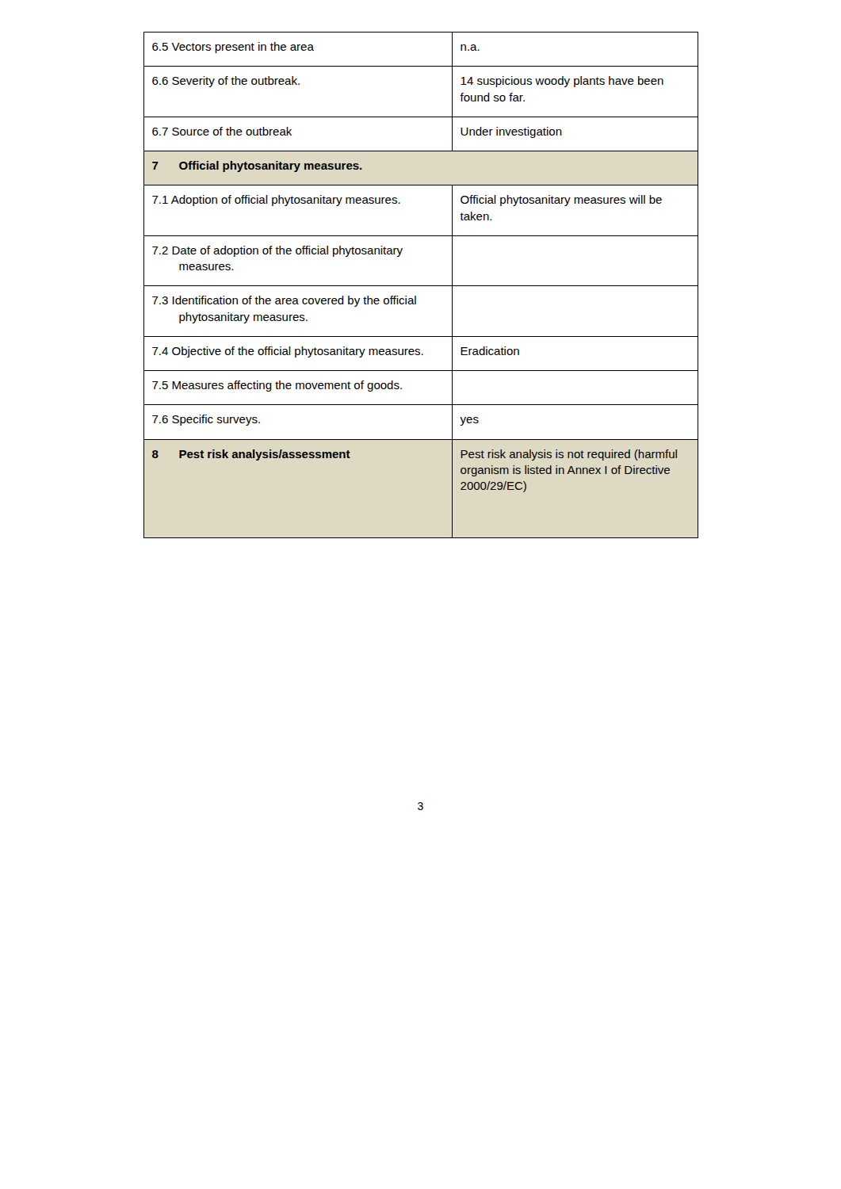| 6.5 Vectors present in the area | n.a. |
| 6.6 Severity of the outbreak. | 14 suspicious woody plants have been found so far. |
| 6.7 Source of the outbreak | Under investigation |
| 7 Official phytosanitary measures. |
| 7.1 Adoption of official phytosanitary measures. | Official phytosanitary measures will be taken. |
| 7.2 Date of adoption of the official phytosanitary measures. | |
| 7.3 Identification of the area covered by the official phytosanitary measures. | |
| 7.4 Objective of the official phytosanitary measures. | Eradication |
| 7.5 Measures affecting the movement of goods. | |
| 7.6 Specific surveys. | yes |
| 8 Pest risk analysis/assessment | Pest risk analysis is not required (harmful organism is listed in Annex I of Directive 2000/29/EC) |
3